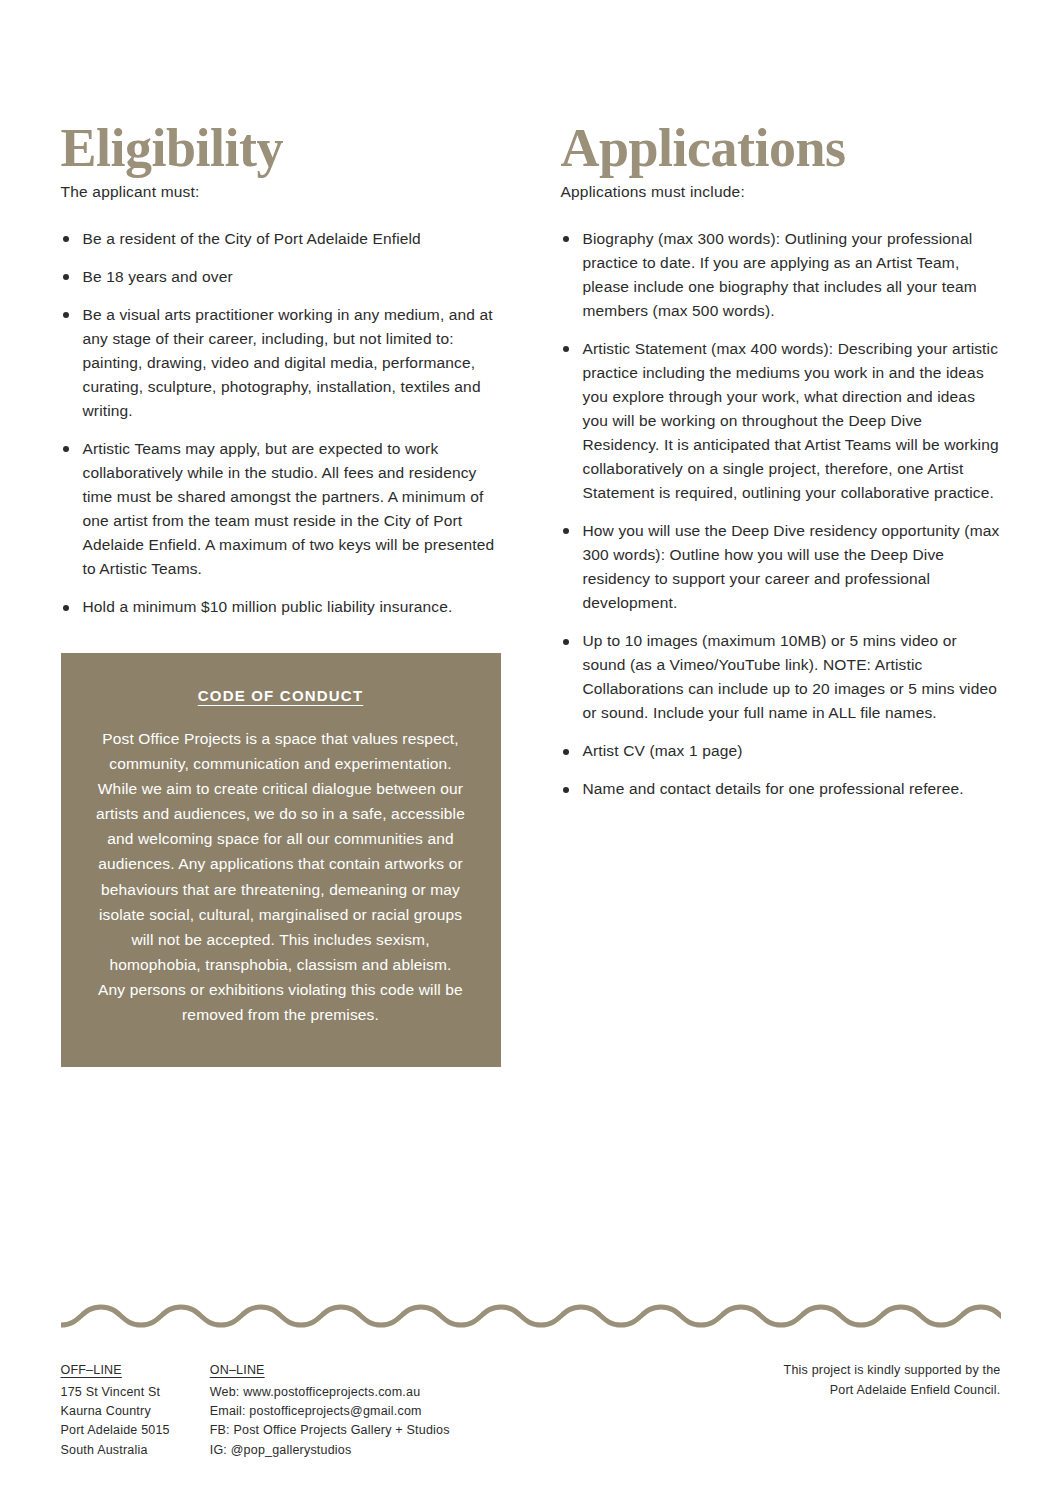Eligibility
The applicant must:
Be a resident of the City of Port Adelaide Enfield
Be 18 years and over
Be a visual arts practitioner working in any medium, and at any stage of their career, including, but not limited to: painting, drawing, video and digital media, performance, curating, sculpture, photography, installation, textiles and writing.
Artistic Teams may apply, but are expected to work collaboratively while in the studio. All fees and residency time must be shared amongst the partners. A minimum of one artist from the team must reside in the City of Port Adelaide Enfield. A maximum of two keys will be presented to Artistic Teams.
Hold a minimum $10 million public liability insurance.
Code of Conduct
Post Office Projects is a space that values respect, community, communication and experimentation. While we aim to create critical dialogue between our artists and audiences, we do so in a safe, accessible and welcoming space for all our communities and audiences. Any applications that contain artworks or behaviours that are threatening, demeaning or may isolate social, cultural, marginalised or racial groups will not be accepted. This includes sexism, homophobia, transphobia, classism and ableism. Any persons or exhibitions violating this code will be removed from the premises.
Applications
Applications must include:
Biography (max 300 words): Outlining your professional practice to date. If you are applying as an Artist Team, please include one biography that includes all your team members (max 500 words).
Artistic Statement (max 400 words): Describing your artistic practice including the mediums you work in and the ideas you explore through your work, what direction and ideas you will be working on throughout the Deep Dive Residency. It is anticipated that Artist Teams will be working collaboratively on a single project, therefore, one Artist Statement is required, outlining your collaborative practice.
How you will use the Deep Dive residency opportunity (max 300 words): Outline how you will use the Deep Dive residency to support your career and professional development.
Up to 10 images (maximum 10MB) or 5 mins video or sound (as a Vimeo/YouTube link). NOTE: Artistic Collaborations can include up to 20 images or 5 mins video or sound. Include your full name in ALL file names.
Artist CV (max 1 page)
Name and contact details for one professional referee.
OFF–LINE 175 St Vincent St
Kaurna Country
Port Adelaide 5015
South Australia
ON–LINE Web: www.postofficeprojects.com.au
Email: postofficeprojects@gmail.com
FB: Post Office Projects Gallery + Studios
IG: @pop_gallerystudios
This project is kindly supported by the Port Adelaide Enfield Council.